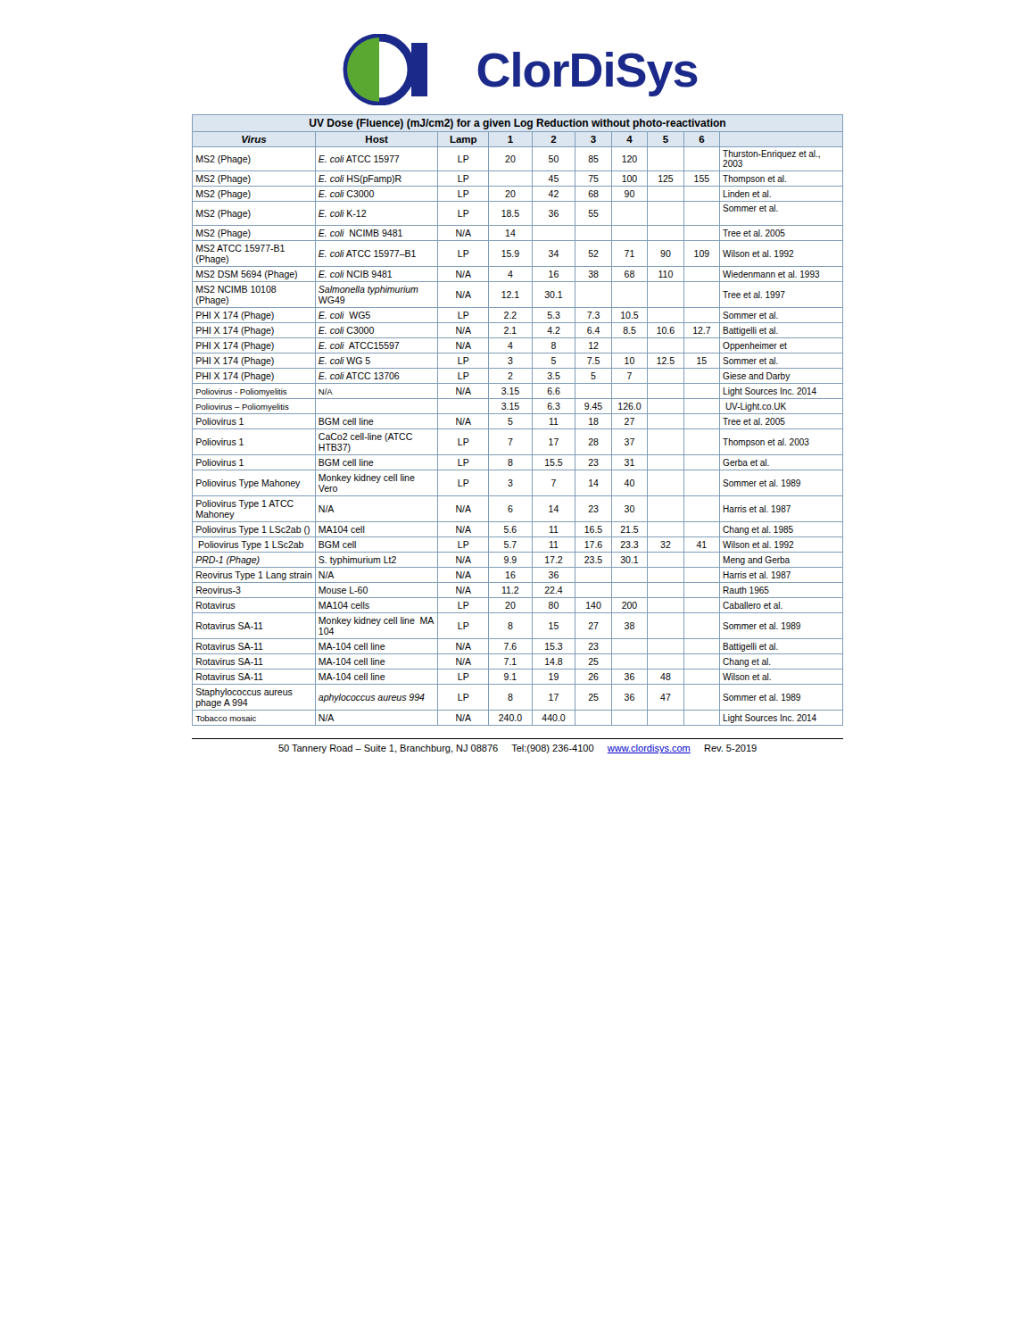ClorDiSys
| UV Dose (Fluence) (mJ/cm2) for a given Log Reduction without photo-reactivation |
| --- |
| Virus | Host | Lamp | 1 | 2 | 3 | 4 | 5 | 6 | |
| MS2 (Phage) | E. coli ATCC 15977 | LP | 20 | 50 | 85 | 120 | | | Thurston-Enriquez et al., 2003 |
| MS2 (Phage) | E. coli HS(pFamp)R | LP | | 45 | 75 | 100 | 125 | 155 | Thompson et al. |
| MS2 (Phage) | E. coli C3000 | LP | 20 | 42 | 68 | 90 | | | Linden et al. |
| MS2 (Phage) | E. coli K-12 | LP | 18.5 | 36 | 55 | | | | Sommer et al. |
| MS2 (Phage) | E. coli NCIMB 9481 | N/A | 14 | | | | | | Tree et al. 2005 |
| MS2 ATCC 15977-B1 (Phage) | E. coli ATCC 15977–B1 | LP | 15.9 | 34 | 52 | 71 | 90 | 109 | Wilson et al. 1992 |
| MS2 DSM 5694 (Phage) | E. coli NCIB 9481 | N/A | 4 | 16 | 38 | 68 | 110 | | Wiedenmann et al. 1993 |
| MS2 NCIMB 10108 (Phage) | Salmonella typhimurium WG49 | N/A | 12.1 | 30.1 | | | | | Tree et al. 1997 |
| PHI X 174 (Phage) | E. coli WG5 | LP | 2.2 | 5.3 | 7.3 | 10.5 | | | Sommer et al. |
| PHI X 174 (Phage) | E. coli C3000 | N/A | 2.1 | 4.2 | 6.4 | 8.5 | 10.6 | 12.7 | Battigelli et al. |
| PHI X 174 (Phage) | E. coli ATCC15597 | N/A | 4 | 8 | 12 | | | | Oppenheimer et |
| PHI X 174 (Phage) | E. coli WG 5 | LP | 3 | 5 | 7.5 | 10 | 12.5 | 15 | Sommer et al. |
| PHI X 174 (Phage) | E. coli ATCC 13706 | LP | 2 | 3.5 | 5 | 7 | | | Giese and Darby |
| Poliovirus - Poliomyelitis | N/A | N/A | 3.15 | 6.6 | | | | | Light Sources Inc. 2014 |
| Poliovirus – Poliomyelitis | | | 3.15 | 6.3 | 9.45 | 126.0 | | | UV-Light.co.UK |
| Poliovirus 1 | BGM cell line | N/A | 5 | 11 | 18 | 27 | | | Tree et al. 2005 |
| Poliovirus 1 | CaCo2 cell-line (ATCC HTB37) | LP | 7 | 17 | 28 | 37 | | | Thompson et al. 2003 |
| Poliovirus 1 | BGM cell line | LP | 8 | 15.5 | 23 | 31 | | | Gerba et al. |
| Poliovirus Type Mahoney | Monkey kidney cell line Vero | LP | 3 | 7 | 14 | 40 | | | Sommer et al. 1989 |
| Poliovirus Type 1 ATCC Mahoney | N/A | N/A | 6 | 14 | 23 | 30 | | | Harris et al. 1987 |
| Poliovirus Type 1 LSc2ab () | MA104 cell | N/A | 5.6 | 11 | 16.5 | 21.5 | | | Chang et al. 1985 |
| Poliovirus Type 1 LSc2ab | BGM cell | LP | 5.7 | 11 | 17.6 | 23.3 | 32 | 41 | Wilson et al. 1992 |
| PRD-1 (Phage) | S. typhimurium Lt2 | N/A | 9.9 | 17.2 | 23.5 | 30.1 | | | Meng and Gerba |
| Reovirus Type 1 Lang strain | N/A | N/A | 16 | 36 | | | | | Harris et al. 1987 |
| Reovirus-3 | Mouse L-60 | N/A | 11.2 | 22.4 | | | | | Rauth 1965 |
| Rotavirus | MA104 cells | LP | 20 | 80 | 140 | 200 | | | Caballero et al. |
| Rotavirus SA-11 | Monkey kidney cell line MA 104 | LP | 8 | 15 | 27 | 38 | | | Sommer et al. 1989 |
| Rotavirus SA-11 | MA-104 cell line | N/A | 7.6 | 15.3 | 23 | | | | Battigelli et al. |
| Rotavirus SA-11 | MA-104 cell line | N/A | 7.1 | 14.8 | 25 | | | | Chang et al. |
| Rotavirus SA-11 | MA-104 cell line | LP | 9.1 | 19 | 26 | 36 | 48 | | Wilson et al. |
| Staphylococcus aureus phage A 994 | aphylococcus aureus 994 | LP | 8 | 17 | 25 | 36 | 47 | | Sommer et al. 1989 |
| Tobacco mosaic | N/A | N/A | 240.0 | 440.0 | | | | | Light Sources Inc. 2014 |
50 Tannery Road – Suite 1, Branchburg, NJ 08876 Tel:(908) 236-4100 www.clordisys.com Rev. 5-2019